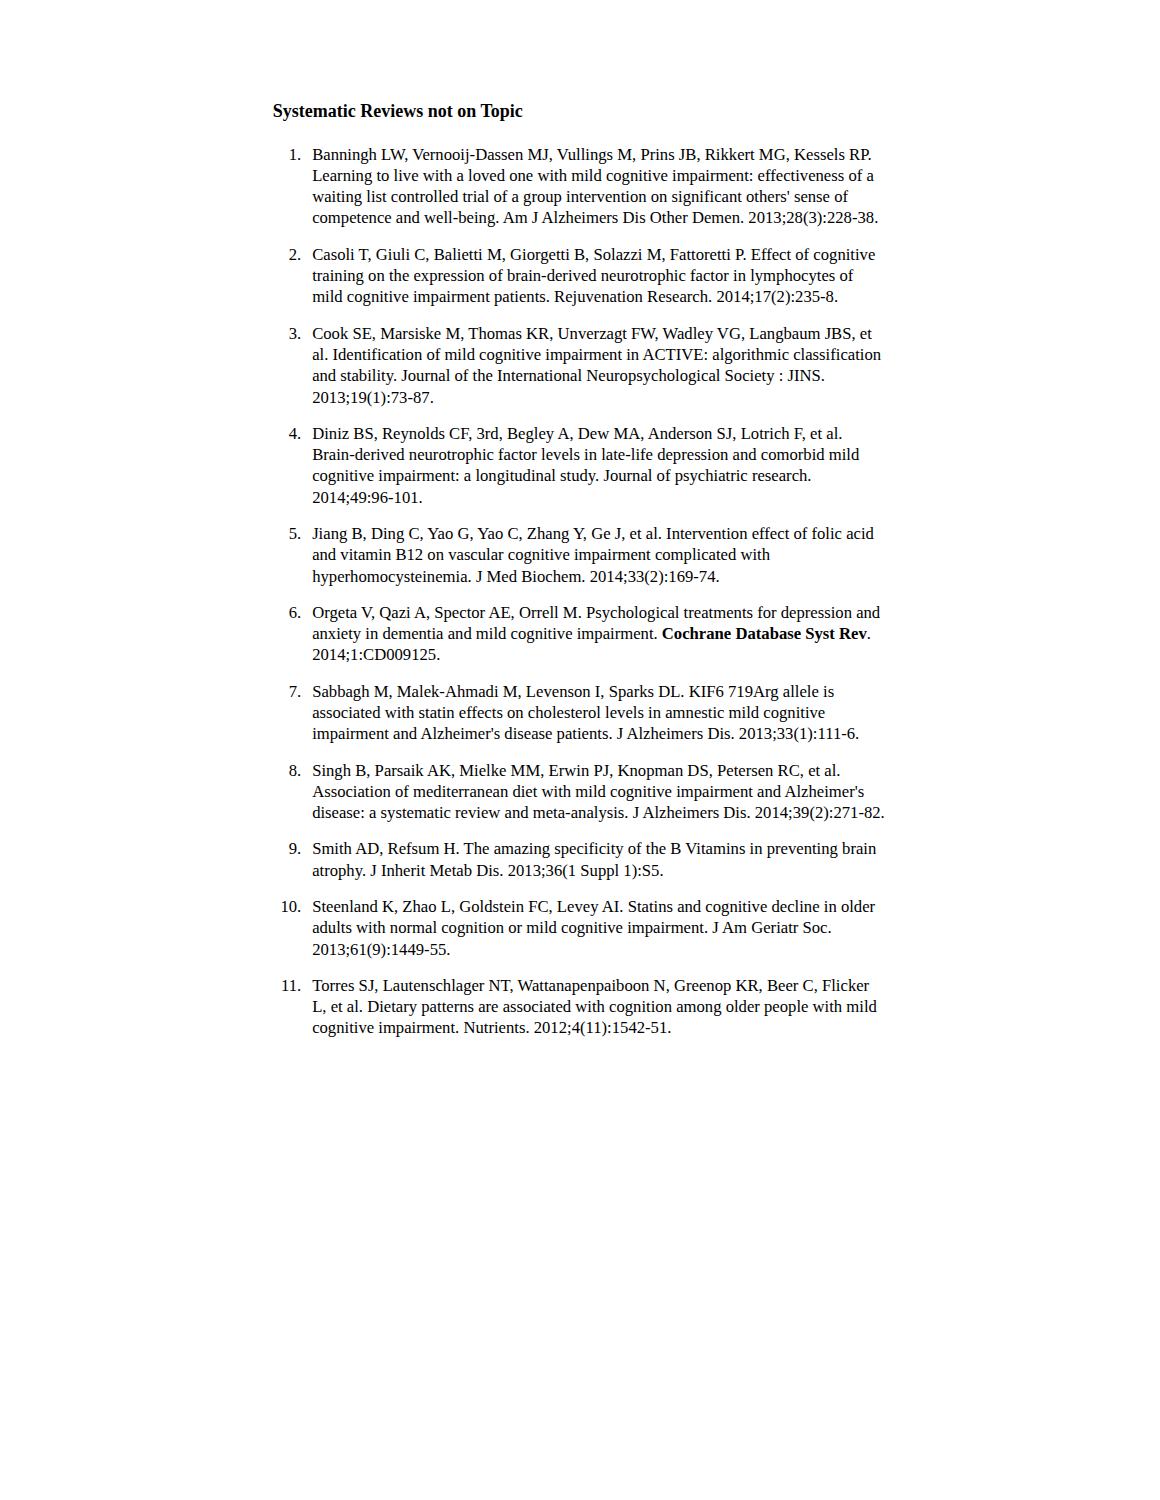Systematic Reviews not on Topic
Banningh LW, Vernooij-Dassen MJ, Vullings M, Prins JB, Rikkert MG, Kessels RP. Learning to live with a loved one with mild cognitive impairment: effectiveness of a waiting list controlled trial of a group intervention on significant others' sense of competence and well-being. Am J Alzheimers Dis Other Demen. 2013;28(3):228-38.
Casoli T, Giuli C, Balietti M, Giorgetti B, Solazzi M, Fattoretti P. Effect of cognitive training on the expression of brain-derived neurotrophic factor in lymphocytes of mild cognitive impairment patients. Rejuvenation Research. 2014;17(2):235-8.
Cook SE, Marsiske M, Thomas KR, Unverzagt FW, Wadley VG, Langbaum JBS, et al. Identification of mild cognitive impairment in ACTIVE: algorithmic classification and stability. Journal of the International Neuropsychological Society : JINS. 2013;19(1):73-87.
Diniz BS, Reynolds CF, 3rd, Begley A, Dew MA, Anderson SJ, Lotrich F, et al. Brain-derived neurotrophic factor levels in late-life depression and comorbid mild cognitive impairment: a longitudinal study. Journal of psychiatric research. 2014;49:96-101.
Jiang B, Ding C, Yao G, Yao C, Zhang Y, Ge J, et al. Intervention effect of folic acid and vitamin B12 on vascular cognitive impairment complicated with hyperhomocysteinemia. J Med Biochem. 2014;33(2):169-74.
Orgeta V, Qazi A, Spector AE, Orrell M. Psychological treatments for depression and anxiety in dementia and mild cognitive impairment. Cochrane Database Syst Rev. 2014;1:CD009125.
Sabbagh M, Malek-Ahmadi M, Levenson I, Sparks DL. KIF6 719Arg allele is associated with statin effects on cholesterol levels in amnestic mild cognitive impairment and Alzheimer's disease patients. J Alzheimers Dis. 2013;33(1):111-6.
Singh B, Parsaik AK, Mielke MM, Erwin PJ, Knopman DS, Petersen RC, et al. Association of mediterranean diet with mild cognitive impairment and Alzheimer's disease: a systematic review and meta-analysis. J Alzheimers Dis. 2014;39(2):271-82.
Smith AD, Refsum H. The amazing specificity of the B Vitamins in preventing brain atrophy. J Inherit Metab Dis. 2013;36(1 Suppl 1):S5.
Steenland K, Zhao L, Goldstein FC, Levey AI. Statins and cognitive decline in older adults with normal cognition or mild cognitive impairment. J Am Geriatr Soc. 2013;61(9):1449-55.
Torres SJ, Lautenschlager NT, Wattanapenpaiboon N, Greenop KR, Beer C, Flicker L, et al. Dietary patterns are associated with cognition among older people with mild cognitive impairment. Nutrients. 2012;4(11):1542-51.